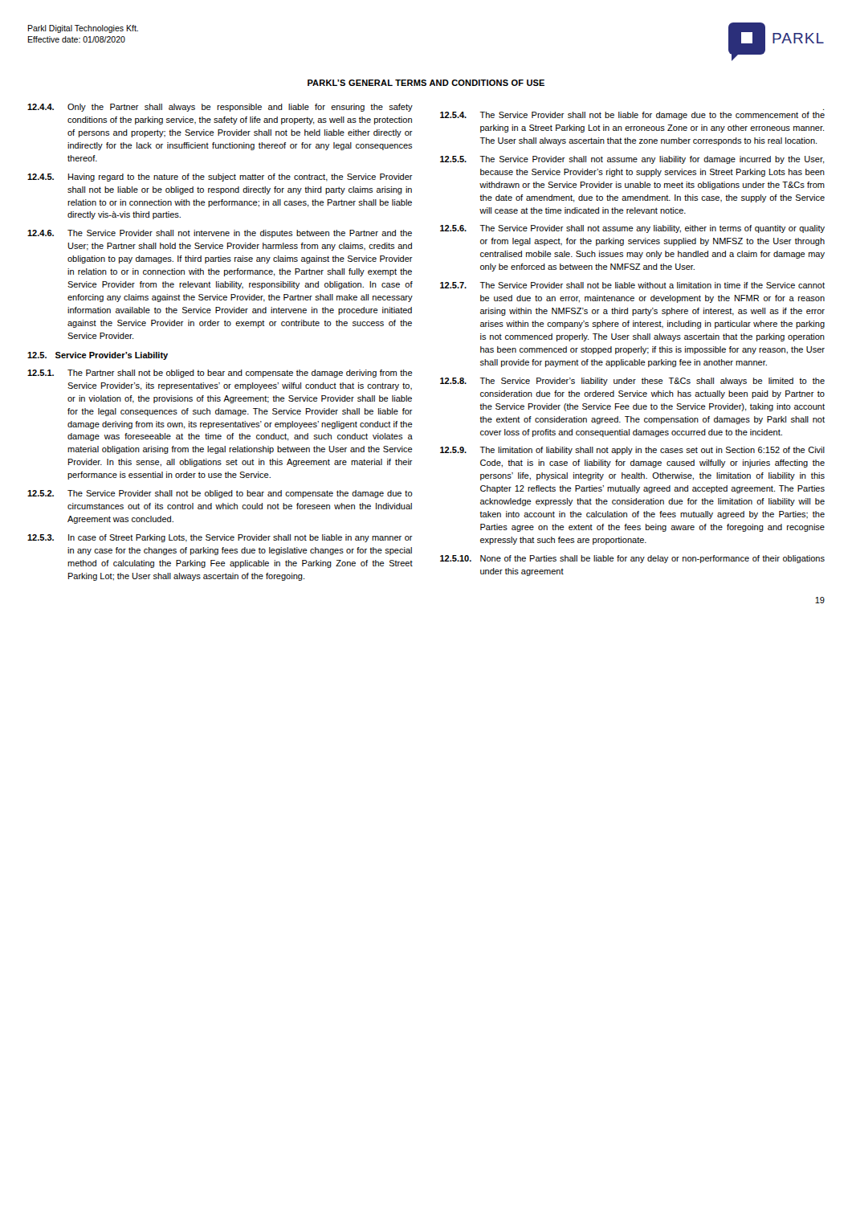Parkl Digital Technologies Kft.
Effective date: 01/08/2020
PARKL
PARKL’S GENERAL TERMS AND CONDITIONS OF USE
12.4.4.
Only the Partner shall always be responsible and liable for ensuring the safety conditions of the parking service, the safety of life and property, as well as the protection of persons and property; the Service Provider shall not be held liable either directly or indirectly for the lack or insufficient functioning thereof or for any legal consequences thereof.
12.4.5.
Having regard to the nature of the subject matter of the contract, the Service Provider shall not be liable or be obliged to respond directly for any third party claims arising in relation to or in connection with the performance; in all cases, the Partner shall be liable directly vis-à-vis third parties.
12.4.6.
The Service Provider shall not intervene in the disputes between the Partner and the User; the Partner shall hold the Service Provider harmless from any claims, credits and obligation to pay damages. If third parties raise any claims against the Service Provider in relation to or in connection with the performance, the Partner shall fully exempt the Service Provider from the relevant liability, responsibility and obligation. In case of enforcing any claims against the Service Provider, the Partner shall make all necessary information available to the Service Provider and intervene in the procedure initiated against the Service Provider in order to exempt or contribute to the success of the Service Provider.
12.5. Service Provider’s Liability
12.5.1.
The Partner shall not be obliged to bear and compensate the damage deriving from the Service Provider’s, its representatives’ or employees’ wilful conduct that is contrary to, or in violation of, the provisions of this Agreement; the Service Provider shall be liable for the legal consequences of such damage. The Service Provider shall be liable for damage deriving from its own, its representatives’ or employees’ negligent conduct if the damage was foreseeable at the time of the conduct, and such conduct violates a material obligation arising from the legal relationship between the User and the Service Provider. In this sense, all obligations set out in this Agreement are material if their performance is essential in order to use the Service.
12.5.2.
The Service Provider shall not be obliged to bear and compensate the damage due to circumstances out of its control and which could not be foreseen when the Individual Agreement was concluded.
12.5.3.
In case of Street Parking Lots, the Service Provider shall not be liable in any manner or in any case for the changes of parking fees due to legislative changes or for the special method of calculating the Parking Fee applicable in the Parking Zone of the Street Parking Lot; the User shall always ascertain of the foregoing.
.
12.5.4.
The Service Provider shall not be liable for damage due to the commencement of the parking in a Street Parking Lot in an erroneous Zone or in any other erroneous manner. The User shall always ascertain that the zone number corresponds to his real location.
12.5.5.
The Service Provider shall not assume any liability for damage incurred by the User, because the Service Provider’s right to supply services in Street Parking Lots has been withdrawn or the Service Provider is unable to meet its obligations under the T&Cs from the date of amendment, due to the amendment. In this case, the supply of the Service will cease at the time indicated in the relevant notice.
12.5.6.
The Service Provider shall not assume any liability, either in terms of quantity or quality or from legal aspect, for the parking services supplied by NMFSZ to the User through centralised mobile sale. Such issues may only be handled and a claim for damage may only be enforced as between the NMFSZ and the User.
12.5.7.
The Service Provider shall not be liable without a limitation in time if the Service cannot be used due to an error, maintenance or development by the NFMR or for a reason arising within the NMFSZ’s or a third party’s sphere of interest, as well as if the error arises within the company’s sphere of interest, including in particular where the parking is not commenced properly. The User shall always ascertain that the parking operation has been commenced or stopped properly; if this is impossible for any reason, the User shall provide for payment of the applicable parking fee in another manner.
12.5.8.
The Service Provider’s liability under these T&Cs shall always be limited to the consideration due for the ordered Service which has actually been paid by Partner to the Service Provider (the Service Fee due to the Service Provider), taking into account the extent of consideration agreed. The compensation of damages by Parkl shall not cover loss of profits and consequential damages occurred due to the incident.
12.5.9.
The limitation of liability shall not apply in the cases set out in Section 6:152 of the Civil Code, that is in case of liability for damage caused wilfully or injuries affecting the persons’ life, physical integrity or health. Otherwise, the limitation of liability in this Chapter 12 reflects the Parties’ mutually agreed and accepted agreement. The Parties acknowledge expressly that the consideration due for the limitation of liability will be taken into account in the calculation of the fees mutually agreed by the Parties; the Parties agree on the extent of the fees being aware of the foregoing and recognise expressly that such fees are proportionate.
12.5.10.
None of the Parties shall be liable for any delay or non-performance of their obligations under this agreement
19